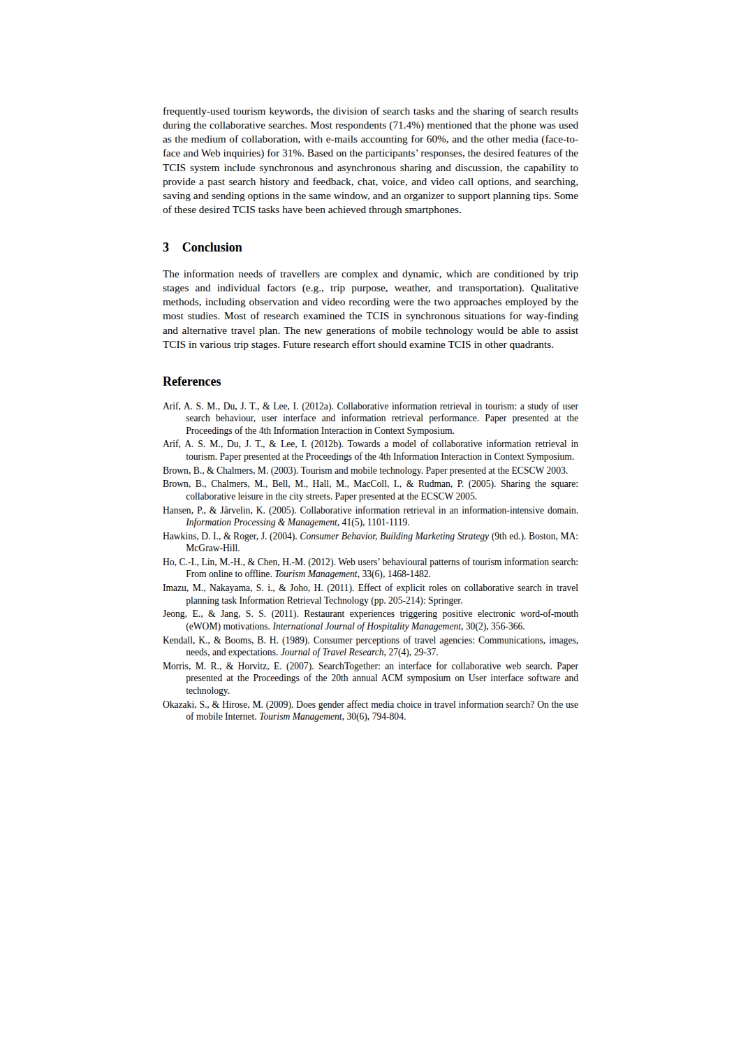frequently-used tourism keywords, the division of search tasks and the sharing of search results during the collaborative searches. Most respondents (71.4%) mentioned that the phone was used as the medium of collaboration, with e-mails accounting for 60%, and the other media (face-to-face and Web inquiries) for 31%. Based on the participants’ responses, the desired features of the TCIS system include synchronous and asynchronous sharing and discussion, the capability to provide a past search history and feedback, chat, voice, and video call options, and searching, saving and sending options in the same window, and an organizer to support planning tips. Some of these desired TCIS tasks have been achieved through smartphones.
3 Conclusion
The information needs of travellers are complex and dynamic, which are conditioned by trip stages and individual factors (e.g., trip purpose, weather, and transportation). Qualitative methods, including observation and video recording were the two approaches employed by the most studies. Most of research examined the TCIS in synchronous situations for way-finding and alternative travel plan. The new generations of mobile technology would be able to assist TCIS in various trip stages. Future research effort should examine TCIS in other quadrants.
References
Arif, A. S. M., Du, J. T., & Lee, I. (2012a). Collaborative information retrieval in tourism: a study of user search behaviour, user interface and information retrieval performance. Paper presented at the Proceedings of the 4th Information Interaction in Context Symposium.
Arif, A. S. M., Du, J. T., & Lee, I. (2012b). Towards a model of collaborative information retrieval in tourism. Paper presented at the Proceedings of the 4th Information Interaction in Context Symposium.
Brown, B., & Chalmers, M. (2003). Tourism and mobile technology. Paper presented at the ECSCW 2003.
Brown, B., Chalmers, M., Bell, M., Hall, M., MacColl, I., & Rudman, P. (2005). Sharing the square: collaborative leisure in the city streets. Paper presented at the ECSCW 2005.
Hansen, P., & Järvelin, K. (2005). Collaborative information retrieval in an information-intensive domain. Information Processing & Management, 41(5), 1101-1119.
Hawkins, D. I., & Roger, J. (2004). Consumer Behavior, Building Marketing Strategy (9th ed.). Boston, MA: McGraw-Hill.
Ho, C.-I., Lin, M.-H., & Chen, H.-M. (2012). Web users’ behavioural patterns of tourism information search: From online to offline. Tourism Management, 33(6), 1468-1482.
Imazu, M., Nakayama, S. i., & Joho, H. (2011). Effect of explicit roles on collaborative search in travel planning task Information Retrieval Technology (pp. 205-214): Springer.
Jeong, E., & Jang, S. S. (2011). Restaurant experiences triggering positive electronic word-of-mouth (eWOM) motivations. International Journal of Hospitality Management, 30(2), 356-366.
Kendall, K., & Booms, B. H. (1989). Consumer perceptions of travel agencies: Communications, images, needs, and expectations. Journal of Travel Research, 27(4), 29-37.
Morris, M. R., & Horvitz, E. (2007). SearchTogether: an interface for collaborative web search. Paper presented at the Proceedings of the 20th annual ACM symposium on User interface software and technology.
Okazaki, S., & Hirose, M. (2009). Does gender affect media choice in travel information search? On the use of mobile Internet. Tourism Management, 30(6), 794-804.